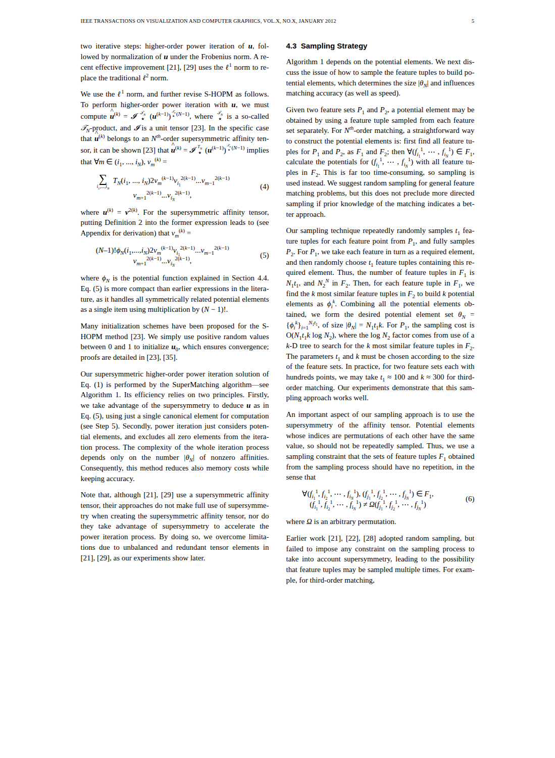IEEE Transactions on Visualization and Computer Graphics, Vol.X, No.X, January 2012
5
two iterative steps: higher-order power iteration of u, followed by normalization of u under the Frobenius norm. A recent effective improvement [21], [29] uses the ℓ1 norm to replace the traditional ℓ2 norm.
We use the ℓ1 norm, and further revise S-HOPM as follows. To perform higher-order power iteration with u, we must compute u(k) = 𝓘 𝒯N⋆ (u(k−1))𝒯N⋆(N−1), where 𝒯N⋆ is a so-called 𝒯N-product, and 𝓘 is a unit tensor [23]. In the specific case that u(k) belongs to an Nth-order supersymmetric affinity tensor, it can be shown [23] that u(k) = 𝓘 TN⋆ (u(k−1))𝒯N⋆(N−1) implies that ∀m ∈ (i1, ..., iN), vm(k) =
∑i1,...,iN TN(i1, ..., iN)2vm(k−1)vi12(k−1)...vm−12(k−1) vm+12(k−1)...viN2(k−1),
(4)
where u(k) = v2(k). For the supersymmetric affinity tensor, putting Definition 2 into the former expression leads to (see Appendix for derivation) that vm(k) =
(N–1)!ϕN(i1,...,iN)2vm(k−1)vi12(k−1)...vm−12(k−1) vm+12(k−1)...viN2(k−1),
(5)
where ϕN is the potential function explained in Section 4.4. Eq. (5) is more compact than earlier expressions in the literature, as it handles all symmetrically related potential elements as a single item using multiplication by (N − 1)!.
Many initialization schemes have been proposed for the S-HOPM method [23]. We simply use positive random values between 0 and 1 to initialize u0, which ensures convergence; proofs are detailed in [23], [35].
Our supersymmetric higher-order power iteration solution of Eq. (1) is performed by the SuperMatching algorithm—see Algorithm 1. Its efficiency relies on two principles. Firstly, we take advantage of the supersymmetry to deduce u as in Eq. (5), using just a single canonical element for computation (see Step 5). Secondly, power iteration just considers potential elements, and excludes all zero elements from the iteration process. The complexity of the whole iteration process depends only on the number |θN| of nonzero affinities. Consequently, this method reduces also memory costs while keeping accuracy.
Note that, although [21], [29] use a supersymmetric affinity tensor, their approaches do not make full use of supersymmetry when creating the supersymmetric affinity tensor, nor do they take advantage of supersymmetry to accelerate the power iteration process. By doing so, we overcome limitations due to unbalanced and redundant tensor elements in [21], [29], as our experiments show later.
4.3 Sampling Strategy
Algorithm 1 depends on the potential elements. We next discuss the issue of how to sample the feature tuples to build potential elements, which determines the size |θN| and influences matching accuracy (as well as speed).
Given two feature sets P1 and P2, a potential element may be obtained by using a feature tuple sampled from each feature set separately. For Nth-order matching, a straightforward way to construct the potential elements is: first find all feature tuples for P1 and P2, as F1 and F2; then ∀(fi11, ⋯ , fiN1) ∈ F1, calculate the potentials for (fi11, ⋯ , fiN1) with all feature tuples in F2. This is far too time-consuming, so sampling is used instead. We suggest random sampling for general feature matching problems, but this does not preclude more directed sampling if prior knowledge of the matching indicates a better approach.
Our sampling technique repeatedly randomly samples t1 feature tuples for each feature point from P1, and fully samples P2. For P1, we take each feature in turn as a required element, and then randomly choose t1 feature tuples containing this required element. Thus, the number of feature tuples in F1 is N1t1, and N2N in F2. Then, for each feature tuple in F1, we find the k most similar feature tuples in F2 to build k potential elements as ϕik. Combining all the potential elements obtained, we form the desired potential element set θN = {ϕik}i=1N1t1, of size |θN| = N1t1k. For P1, the sampling cost is O(N1t1k log N2), where the log N2 factor comes from use of a k-D tree to search for the k most similar feature tuples in F2. The parameters t1 and k must be chosen according to the size of the feature sets. In practice, for two feature sets each with hundreds points, we may take t1 ≈ 100 and k ≈ 300 for third-order matching. Our experiments demonstrate that this sampling approach works well.
An important aspect of our sampling approach is to use the supersymmetry of the affinity tensor. Potential elements whose indices are permutations of each other have the same value, so should not be repeatedly sampled. Thus, we use a sampling constraint that the sets of feature tuples F1 obtained from the sampling process should have no repetition, in the sense that
∀(fi11, fi21, ⋯ , fiN1), (fj11, fj21, ⋯ , fjN1) ∈ F1,
(fi11, fi21, ⋯ , fiN1) ≠ Ω(fj11, fj21, ⋯ , fjN1)
(6)
where Ω is an arbitrary permutation.
Earlier work [21], [22], [28] adopted random sampling, but failed to impose any constraint on the sampling process to take into account supersymmetry, leading to the possibility that feature tuples may be sampled multiple times. For example, for third-order matching,